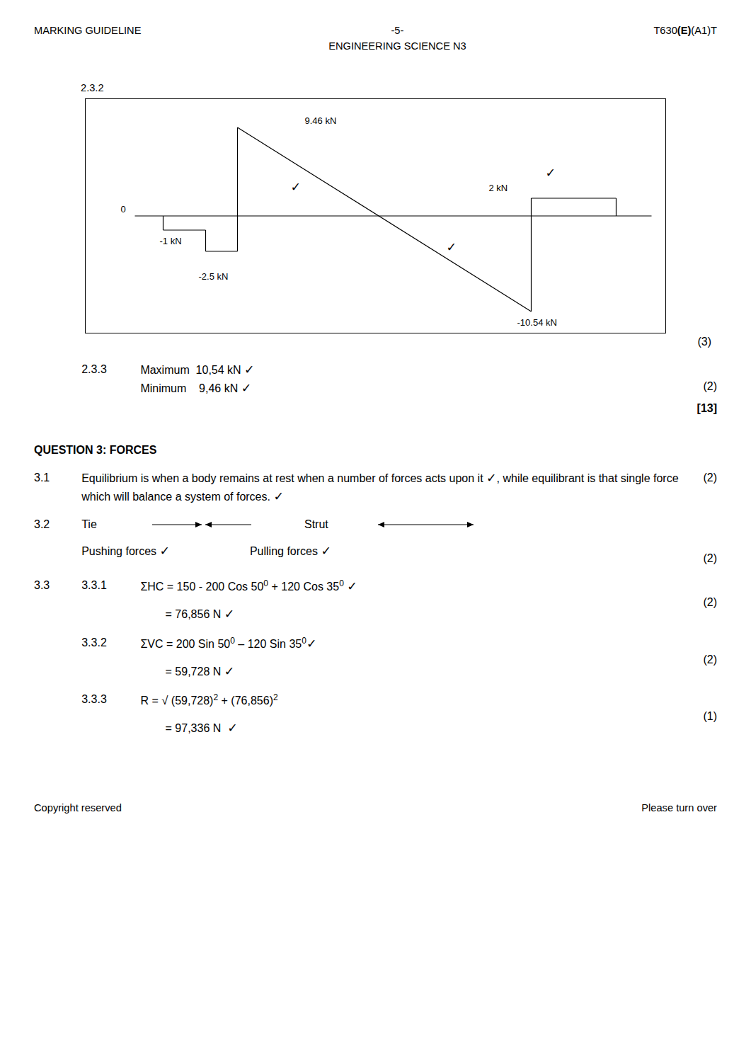MARKING GUIDELINE
-5-
ENGINEERING SCIENCE N3
T630(E)(A1)T
2.3.2
9.46 kN 2 kN 0 -1 kN -2.5 kN -10.54 kN ✓ ✓ ✓
(3)
2.3.3
Maximum 10,54 kN ✓
Minimum 9,46 kN ✓
(2)
[13]
QUESTION 3: FORCES
3.1
Equilibrium is when a body remains at rest when a number of forces acts upon it ✓, while equilibrant is that single force which will balance a system of forces. ✓
(2)
3.2
Tie Strut
Pushing forces ✓ Pulling forces ✓
(2)
3.3
3.3.1
ΣHC = 150 - 200 Cos 500 + 120 Cos 350 ✓
= 76,856 N ✓
(2)
3.3.2
ΣVC = 200 Sin 500 – 120 Sin 350✓
= 59,728 N ✓
(2)
3.3.3
R = √ (59,728)2 + (76,856)2
= 97,336 N ✓
(1)
Copyright reserved
Please turn over